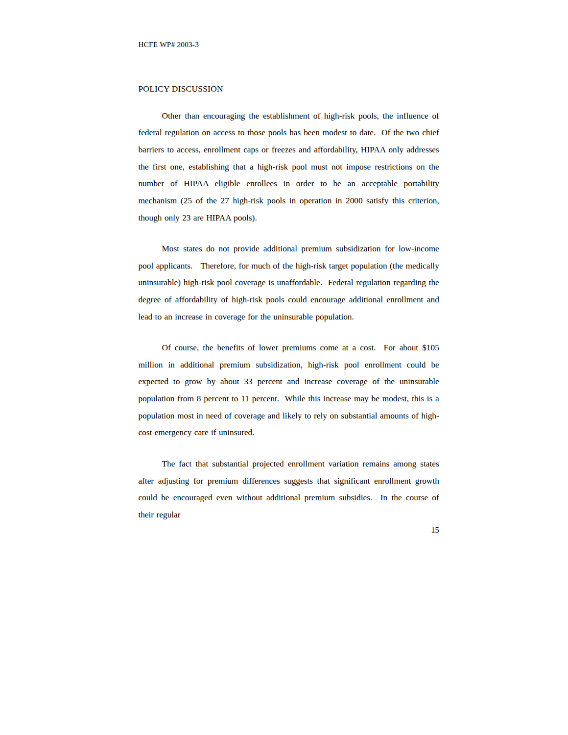HCFE WP# 2003-3
POLICY DISCUSSION
Other than encouraging the establishment of high-risk pools, the influence of federal regulation on access to those pools has been modest to date. Of the two chief barriers to access, enrollment caps or freezes and affordability, HIPAA only addresses the first one, establishing that a high-risk pool must not impose restrictions on the number of HIPAA eligible enrollees in order to be an acceptable portability mechanism (25 of the 27 high-risk pools in operation in 2000 satisfy this criterion, though only 23 are HIPAA pools).
Most states do not provide additional premium subsidization for low-income pool applicants. Therefore, for much of the high-risk target population (the medically uninsurable) high-risk pool coverage is unaffordable. Federal regulation regarding the degree of affordability of high-risk pools could encourage additional enrollment and lead to an increase in coverage for the uninsurable population.
Of course, the benefits of lower premiums come at a cost. For about $105 million in additional premium subsidization, high-risk pool enrollment could be expected to grow by about 33 percent and increase coverage of the uninsurable population from 8 percent to 11 percent. While this increase may be modest, this is a population most in need of coverage and likely to rely on substantial amounts of high-cost emergency care if uninsured.
The fact that substantial projected enrollment variation remains among states after adjusting for premium differences suggests that significant enrollment growth could be encouraged even without additional premium subsidies. In the course of their regular
15